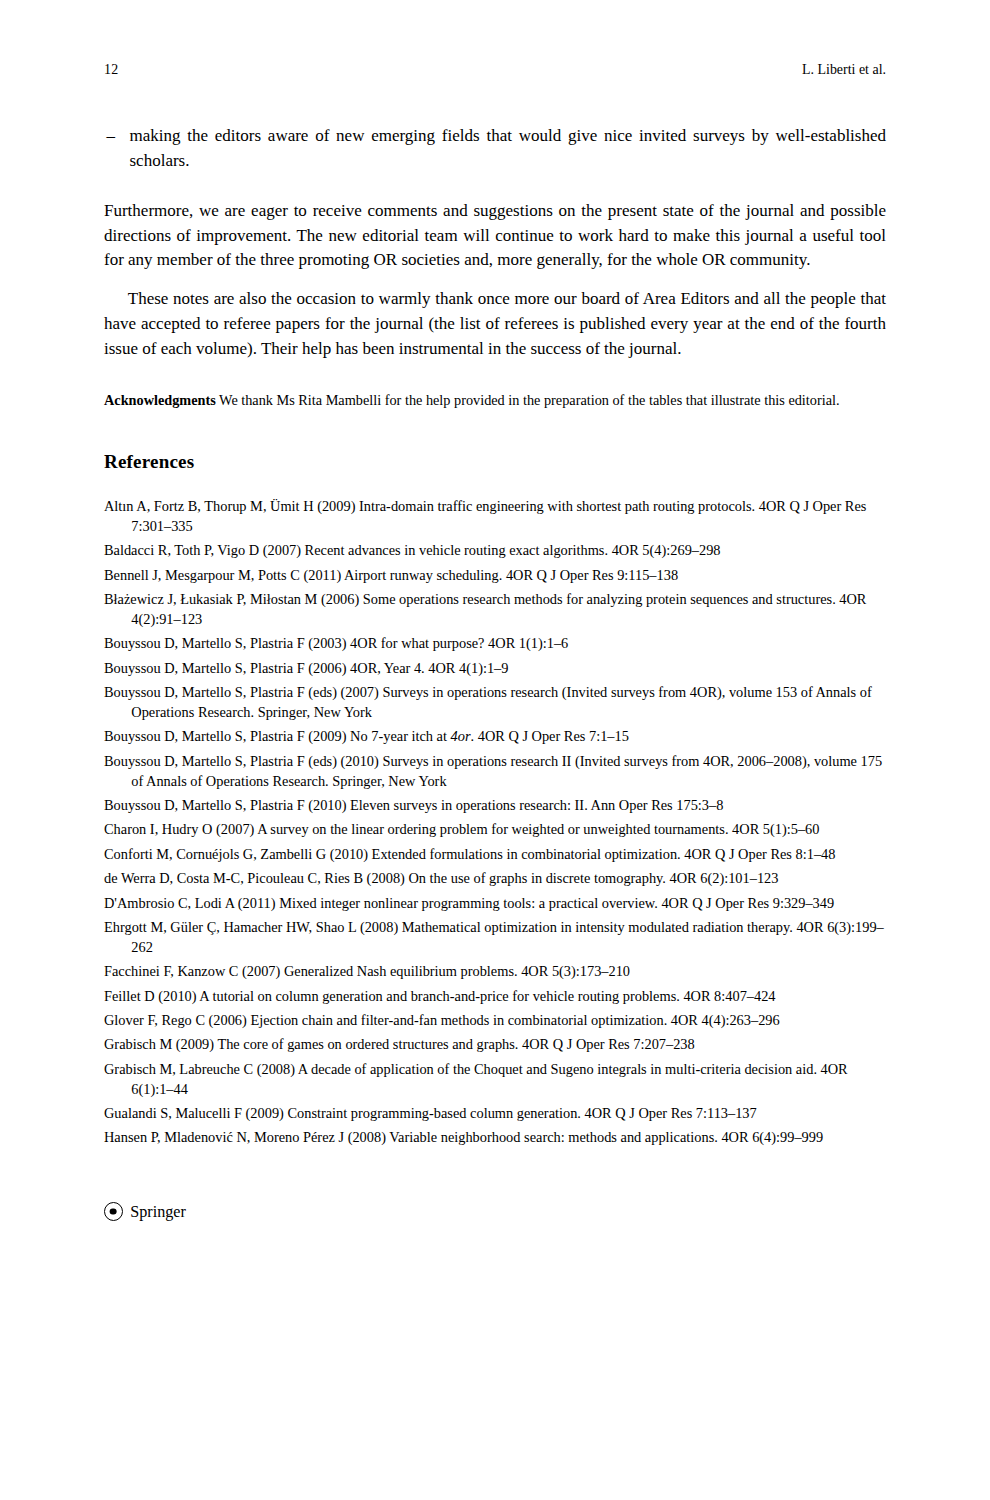12 L. Liberti et al.
making the editors aware of new emerging fields that would give nice invited surveys by well-established scholars.
Furthermore, we are eager to receive comments and suggestions on the present state of the journal and possible directions of improvement. The new editorial team will continue to work hard to make this journal a useful tool for any member of the three promoting OR societies and, more generally, for the whole OR community.
These notes are also the occasion to warmly thank once more our board of Area Editors and all the people that have accepted to referee papers for the journal (the list of referees is published every year at the end of the fourth issue of each volume). Their help has been instrumental in the success of the journal.
Acknowledgments We thank Ms Rita Mambelli for the help provided in the preparation of the tables that illustrate this editorial.
References
Altın A, Fortz B, Thorup M, Ümit H (2009) Intra-domain traffic engineering with shortest path routing protocols. 4OR Q J Oper Res 7:301–335
Baldacci R, Toth P, Vigo D (2007) Recent advances in vehicle routing exact algorithms. 4OR 5(4):269–298
Bennell J, Mesgarpour M, Potts C (2011) Airport runway scheduling. 4OR Q J Oper Res 9:115–138
Błażewicz J, Łukasiak P, Miłostan M (2006) Some operations research methods for analyzing protein sequences and structures. 4OR 4(2):91–123
Bouyssou D, Martello S, Plastria F (2003) 4OR for what purpose? 4OR 1(1):1–6
Bouyssou D, Martello S, Plastria F (2006) 4OR, Year 4. 4OR 4(1):1–9
Bouyssou D, Martello S, Plastria F (eds) (2007) Surveys in operations research (Invited surveys from 4OR), volume 153 of Annals of Operations Research. Springer, New York
Bouyssou D, Martello S, Plastria F (2009) No 7-year itch at 4or. 4OR Q J Oper Res 7:1–15
Bouyssou D, Martello S, Plastria F (eds) (2010) Surveys in operations research II (Invited surveys from 4OR, 2006–2008), volume 175 of Annals of Operations Research. Springer, New York
Bouyssou D, Martello S, Plastria F (2010) Eleven surveys in operations research: II. Ann Oper Res 175:3–8
Charon I, Hudry O (2007) A survey on the linear ordering problem for weighted or unweighted tournaments. 4OR 5(1):5–60
Conforti M, Cornuéjols G, Zambelli G (2010) Extended formulations in combinatorial optimization. 4OR Q J Oper Res 8:1–48
de Werra D, Costa M-C, Picouleau C, Ries B (2008) On the use of graphs in discrete tomography. 4OR 6(2):101–123
D'Ambrosio C, Lodi A (2011) Mixed integer nonlinear programming tools: a practical overview. 4OR Q J Oper Res 9:329–349
Ehrgott M, Güler Ç, Hamacher HW, Shao L (2008) Mathematical optimization in intensity modulated radiation therapy. 4OR 6(3):199–262
Facchinei F, Kanzow C (2007) Generalized Nash equilibrium problems. 4OR 5(3):173–210
Feillet D (2010) A tutorial on column generation and branch-and-price for vehicle routing problems. 4OR 8:407–424
Glover F, Rego C (2006) Ejection chain and filter-and-fan methods in combinatorial optimization. 4OR 4(4):263–296
Grabisch M (2009) The core of games on ordered structures and graphs. 4OR Q J Oper Res 7:207–238
Grabisch M, Labreuche C (2008) A decade of application of the Choquet and Sugeno integrals in multi-criteria decision aid. 4OR 6(1):1–44
Gualandi S, Malucelli F (2009) Constraint programming-based column generation. 4OR Q J Oper Res 7:113–137
Hansen P, Mladenović N, Moreno Pérez J (2008) Variable neighborhood search: methods and applications. 4OR 6(4):99–999
Springer